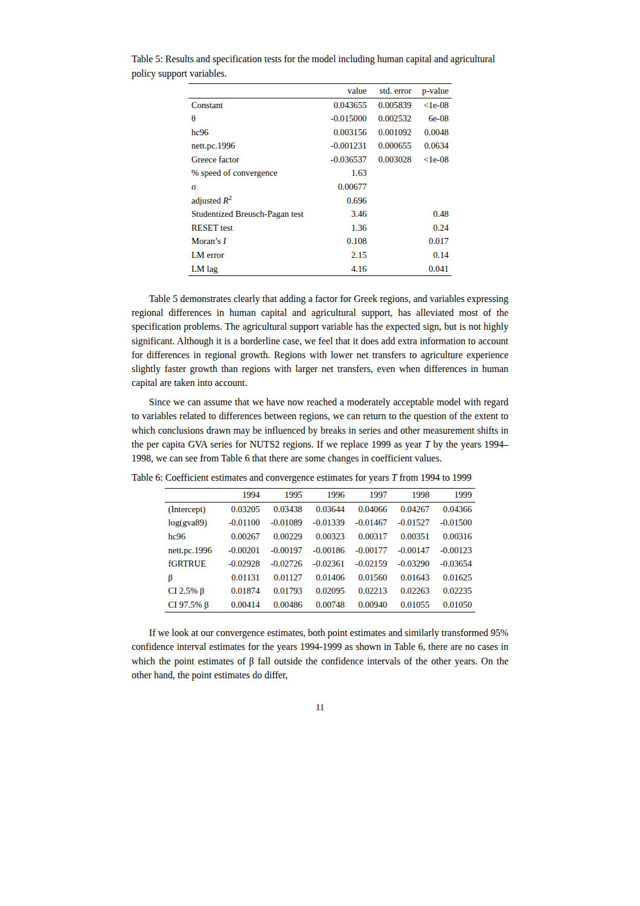Table 5: Results and specification tests for the model including human capital and agricultural policy support variables.
| | value | std. error | p-value |
| Constant | 0.043655 | 0.005839 | <1e-08 |
| θ | -0.015000 | 0.002532 | 6e-08 |
| hc96 | 0.003156 | 0.001092 | 0.0048 |
| nett.pc.1996 | -0.001231 | 0.000655 | 0.0634 |
| Greece factor | -0.036537 | 0.003028 | <1e-08 |
| % speed of convergence | 1.63 | | |
| σ | 0.00677 | | |
| adjusted R 2 | 0.696 | | |
| Studentized Breusch-Pagan test | 3.46 | | 0.48 |
| RESET test | 1.36 | | 0.24 |
| Moran’s I | 0.108 | | 0.017 |
| LM error | 2.15 | | 0.14 |
| LM lag | 4.16 | | 0.041 |
Table 5 demonstrates clearly that adding a factor for Greek regions, and variables expressing regional differences in human capital and agricultural support, has alleviated most of the specification problems. The agricultural support variable has the expected sign, but is not highly significant. Although it is a borderline case, we feel that it does add extra information to account for differences in regional growth. Regions with lower net transfers to agriculture experience slightly faster growth than regions with larger net transfers, even when differences in human capital are taken into account.
Since we can assume that we have now reached a moderately acceptable model with regard to variables related to differences between regions, we can return to the question of the extent to which conclusions drawn may be influenced by breaks in series and other measurement shifts in the per capita GVA series for NUTS2 regions. If we replace 1999 as year T by the years 1994–1998, we can see from Table 6 that there are some changes in coefficient values.
Table 6: Coefficient estimates and convergence estimates for years T from 1994 to 1999
| | 1994 | 1995 | 1996 | 1997 | 1998 | 1999 |
| (Intercept) | 0.03205 | 0.03438 | 0.03644 | 0.04066 | 0.04267 | 0.04366 |
| log(gva89) | -0.01100 | -0.01089 | -0.01339 | -0.01467 | -0.01527 | -0.01500 |
| hc96 | 0.00267 | 0.00229 | 0.00323 | 0.00317 | 0.00351 | 0.00316 |
| nett.pc.1996 | -0.00201 | -0.00197 | -0.00186 | -0.00177 | -0.00147 | -0.00123 |
| fGRTRUE | -0.02928 | -0.02726 | -0.02361 | -0.02159 | -0.03290 | -0.03654 |
| β | 0.01131 | 0.01127 | 0.01406 | 0.01560 | 0.01643 | 0.01625 |
| CI 2.5% β | 0.01874 | 0.01793 | 0.02095 | 0.02213 | 0.02263 | 0.02235 |
| CI 97.5% β | 0.00414 | 0.00486 | 0.00748 | 0.00940 | 0.01055 | 0.01050 |
If we look at our convergence estimates, both point estimates and similarly transformed 95% confidence interval estimates for the years 1994-1999 as shown in Table 6, there are no cases in which the point estimates of β fall outside the confidence intervals of the other years. On the other hand, the point estimates do differ,
11